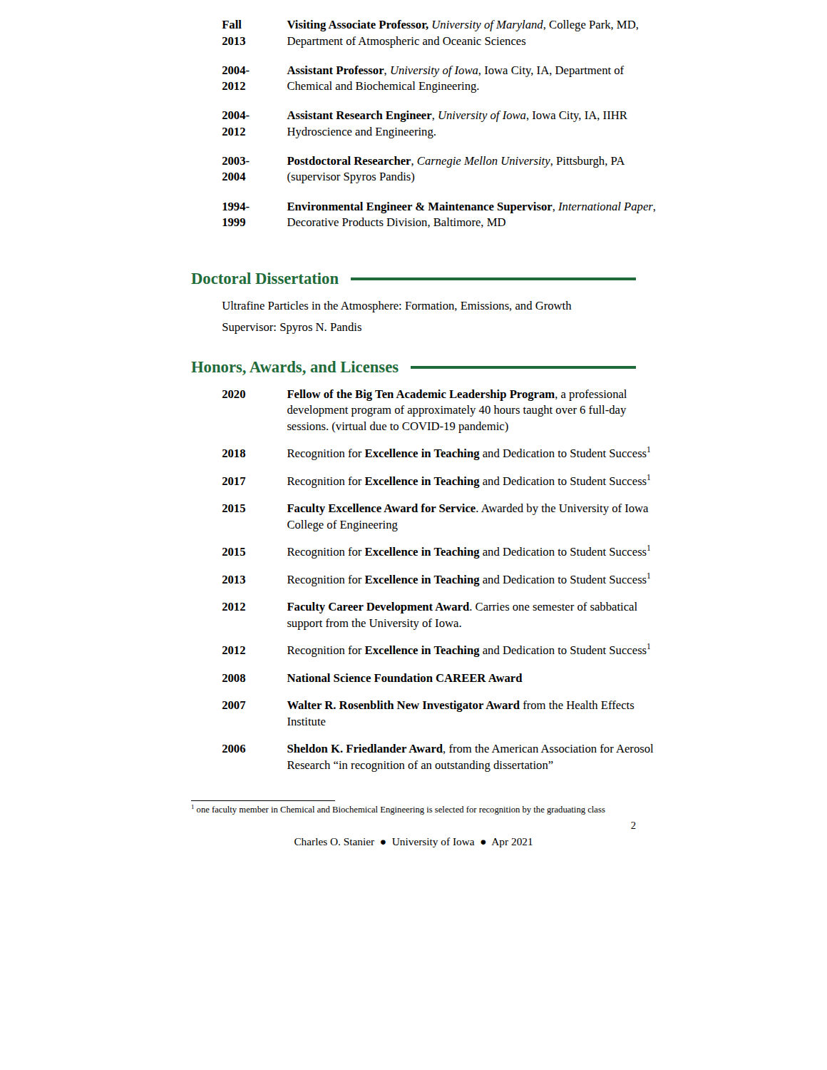| Fall 2013 | Visiting Associate Professor, University of Maryland , College Park, MD, Department of Atmospheric and Oceanic Sciences |
| 2004- 2012 | Assistant Professor , University of Iowa , Iowa City, IA, Department of Chemical and Biochemical Engineering. |
| 2004- 2012 | Assistant Research Engineer , University of Iowa , Iowa City, IA, IIHR Hydroscience and Engineering. |
| 2003- 2004 | Postdoctoral Researcher , Carnegie Mellon University , Pittsburgh, PA (supervisor Spyros Pandis) |
| 1994- 1999 | Environmental Engineer & Maintenance Supervisor , International Paper , Decorative Products Division, Baltimore, MD |
Doctoral Dissertation
Ultrafine Particles in the Atmosphere: Formation, Emissions, and Growth
Supervisor: Spyros N. Pandis
Honors, Awards, and Licenses
| 2020 | Fellow of the Big Ten Academic Leadership Program , a professional development program of approximately 40 hours taught over 6 full-day sessions. (virtual due to COVID-19 pandemic) |
| 2018 | Recognition for Excellence in Teaching and Dedication to Student Success 1 |
| 2017 | Recognition for Excellence in Teaching and Dedication to Student Success 1 |
| 2015 | Faculty Excellence Award for Service . Awarded by the University of Iowa College of Engineering |
| 2015 | Recognition for Excellence in Teaching and Dedication to Student Success 1 |
| 2013 | Recognition for Excellence in Teaching and Dedication to Student Success 1 |
| 2012 | Faculty Career Development Award . Carries one semester of sabbatical support from the University of Iowa. |
| 2012 | Recognition for Excellence in Teaching and Dedication to Student Success 1 |
| 2008 | National Science Foundation CAREER Award |
| 2007 | Walter R. Rosenblith New Investigator Award from the Health Effects Institute |
| 2006 | Sheldon K. Friedlander Award , from the American Association for Aerosol Research “in recognition of an outstanding dissertation” |
1 one faculty member in Chemical and Biochemical Engineering is selected for recognition by the graduating class
2
Charles O. Stanier ● University of Iowa ● Apr 2021